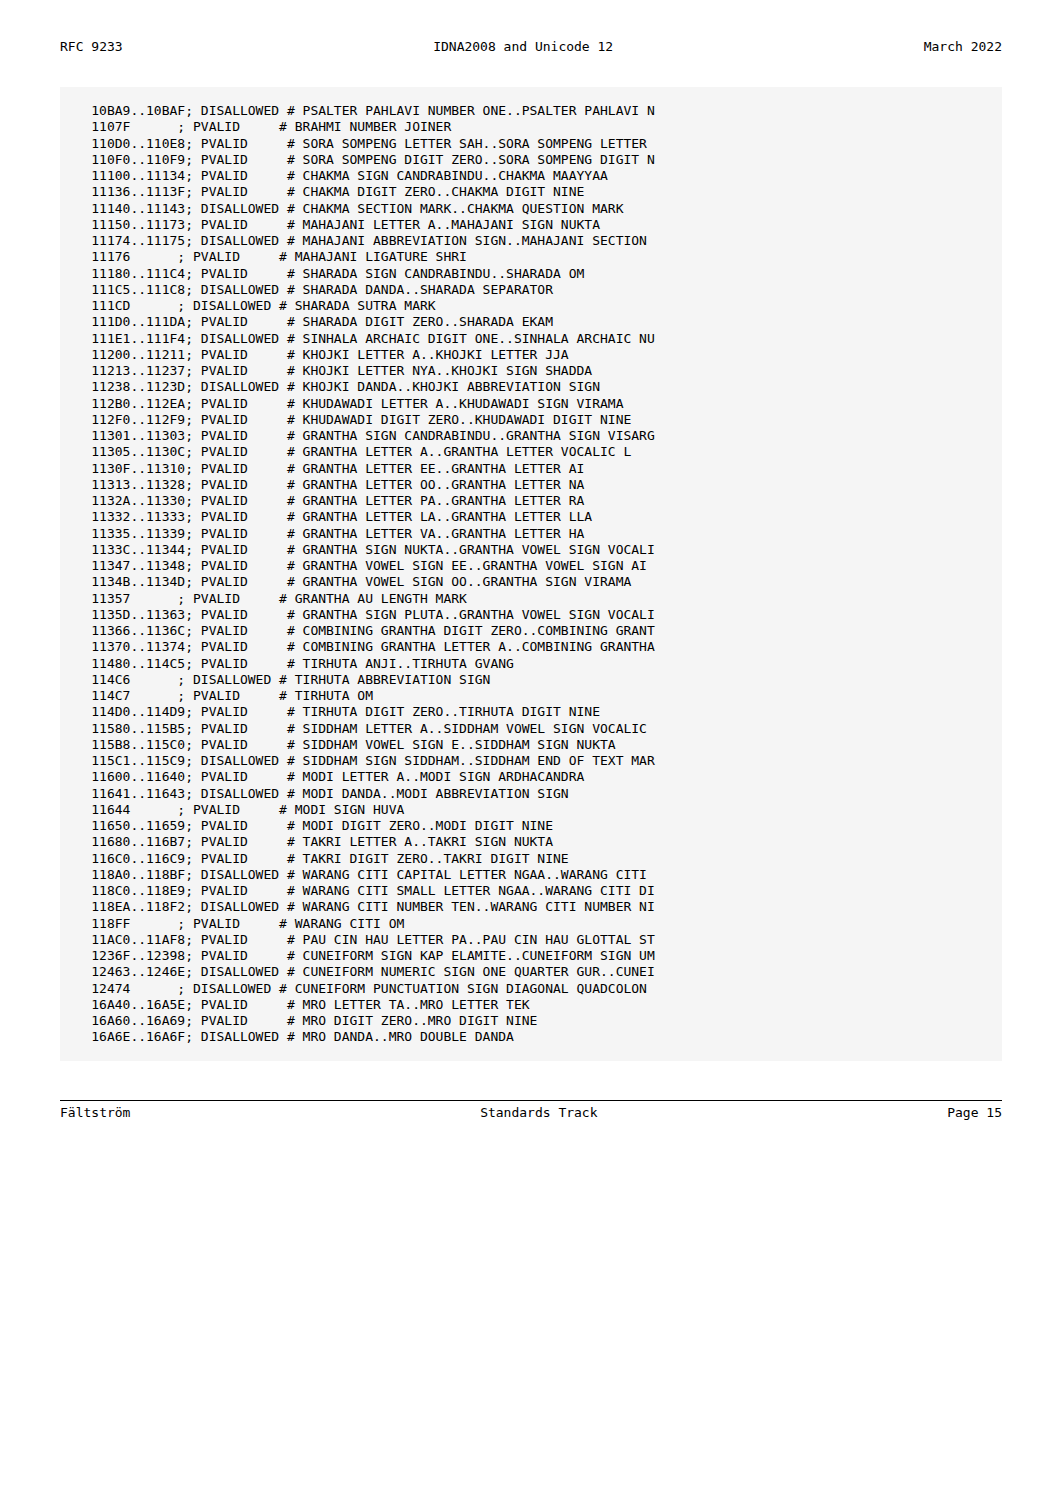RFC 9233
IDNA2008 and Unicode 12
March 2022
  10BA9..10BAF; DISALLOWED # PSALTER PAHLAVI NUMBER ONE..PSALTER PAHLAVI N
  1107F      ; PVALID     # BRAHMI NUMBER JOINER
  110D0..110E8; PVALID     # SORA SOMPENG LETTER SAH..SORA SOMPENG LETTER
  110F0..110F9; PVALID     # SORA SOMPENG DIGIT ZERO..SORA SOMPENG DIGIT N
  11100..11134; PVALID     # CHAKMA SIGN CANDRABINDU..CHAKMA MAAYYAA
  11136..1113F; PVALID     # CHAKMA DIGIT ZERO..CHAKMA DIGIT NINE
  11140..11143; DISALLOWED # CHAKMA SECTION MARK..CHAKMA QUESTION MARK
  11150..11173; PVALID     # MAHAJANI LETTER A..MAHAJANI SIGN NUKTA
  11174..11175; DISALLOWED # MAHAJANI ABBREVIATION SIGN..MAHAJANI SECTION
  11176      ; PVALID     # MAHAJANI LIGATURE SHRI
  11180..111C4; PVALID     # SHARADA SIGN CANDRABINDU..SHARADA OM
  111C5..111C8; DISALLOWED # SHARADA DANDA..SHARADA SEPARATOR
  111CD      ; DISALLOWED # SHARADA SUTRA MARK
  111D0..111DA; PVALID     # SHARADA DIGIT ZERO..SHARADA EKAM
  111E1..111F4; DISALLOWED # SINHALA ARCHAIC DIGIT ONE..SINHALA ARCHAIC NU
  11200..11211; PVALID     # KHOJKI LETTER A..KHOJKI LETTER JJA
  11213..11237; PVALID     # KHOJKI LETTER NYA..KHOJKI SIGN SHADDA
  11238..1123D; DISALLOWED # KHOJKI DANDA..KHOJKI ABBREVIATION SIGN
  112B0..112EA; PVALID     # KHUDAWADI LETTER A..KHUDAWADI SIGN VIRAMA
  112F0..112F9; PVALID     # KHUDAWADI DIGIT ZERO..KHUDAWADI DIGIT NINE
  11301..11303; PVALID     # GRANTHA SIGN CANDRABINDU..GRANTHA SIGN VISARG
  11305..1130C; PVALID     # GRANTHA LETTER A..GRANTHA LETTER VOCALIC L
  1130F..11310; PVALID     # GRANTHA LETTER EE..GRANTHA LETTER AI
  11313..11328; PVALID     # GRANTHA LETTER OO..GRANTHA LETTER NA
  1132A..11330; PVALID     # GRANTHA LETTER PA..GRANTHA LETTER RA
  11332..11333; PVALID     # GRANTHA LETTER LA..GRANTHA LETTER LLA
  11335..11339; PVALID     # GRANTHA LETTER VA..GRANTHA LETTER HA
  1133C..11344; PVALID     # GRANTHA SIGN NUKTA..GRANTHA VOWEL SIGN VOCALI
  11347..11348; PVALID     # GRANTHA VOWEL SIGN EE..GRANTHA VOWEL SIGN AI
  1134B..1134D; PVALID     # GRANTHA VOWEL SIGN OO..GRANTHA SIGN VIRAMA
  11357      ; PVALID     # GRANTHA AU LENGTH MARK
  1135D..11363; PVALID     # GRANTHA SIGN PLUTA..GRANTHA VOWEL SIGN VOCALI
  11366..1136C; PVALID     # COMBINING GRANTHA DIGIT ZERO..COMBINING GRANT
  11370..11374; PVALID     # COMBINING GRANTHA LETTER A..COMBINING GRANTHA
  11480..114C5; PVALID     # TIRHUTA ANJI..TIRHUTA GVANG
  114C6      ; DISALLOWED # TIRHUTA ABBREVIATION SIGN
  114C7      ; PVALID     # TIRHUTA OM
  114D0..114D9; PVALID     # TIRHUTA DIGIT ZERO..TIRHUTA DIGIT NINE
  11580..115B5; PVALID     # SIDDHAM LETTER A..SIDDHAM VOWEL SIGN VOCALIC
  115B8..115C0; PVALID     # SIDDHAM VOWEL SIGN E..SIDDHAM SIGN NUKTA
  115C1..115C9; DISALLOWED # SIDDHAM SIGN SIDDHAM..SIDDHAM END OF TEXT MAR
  11600..11640; PVALID     # MODI LETTER A..MODI SIGN ARDHACANDRA
  11641..11643; DISALLOWED # MODI DANDA..MODI ABBREVIATION SIGN
  11644      ; PVALID     # MODI SIGN HUVA
  11650..11659; PVALID     # MODI DIGIT ZERO..MODI DIGIT NINE
  11680..116B7; PVALID     # TAKRI LETTER A..TAKRI SIGN NUKTA
  116C0..116C9; PVALID     # TAKRI DIGIT ZERO..TAKRI DIGIT NINE
  118A0..118BF; DISALLOWED # WARANG CITI CAPITAL LETTER NGAA..WARANG CITI
  118C0..118E9; PVALID     # WARANG CITI SMALL LETTER NGAA..WARANG CITI DI
  118EA..118F2; DISALLOWED # WARANG CITI NUMBER TEN..WARANG CITI NUMBER NI
  118FF      ; PVALID     # WARANG CITI OM
  11AC0..11AF8; PVALID     # PAU CIN HAU LETTER PA..PAU CIN HAU GLOTTAL ST
  1236F..12398; PVALID     # CUNEIFORM SIGN KAP ELAMITE..CUNEIFORM SIGN UM
  12463..1246E; DISALLOWED # CUNEIFORM NUMERIC SIGN ONE QUARTER GUR..CUNEI
  12474      ; DISALLOWED # CUNEIFORM PUNCTUATION SIGN DIAGONAL QUADCOLON
  16A40..16A5E; PVALID     # MRO LETTER TA..MRO LETTER TEK
  16A60..16A69; PVALID     # MRO DIGIT ZERO..MRO DIGIT NINE
  16A6E..16A6F; DISALLOWED # MRO DANDA..MRO DOUBLE DANDA
Fältström
Standards Track
Page 15